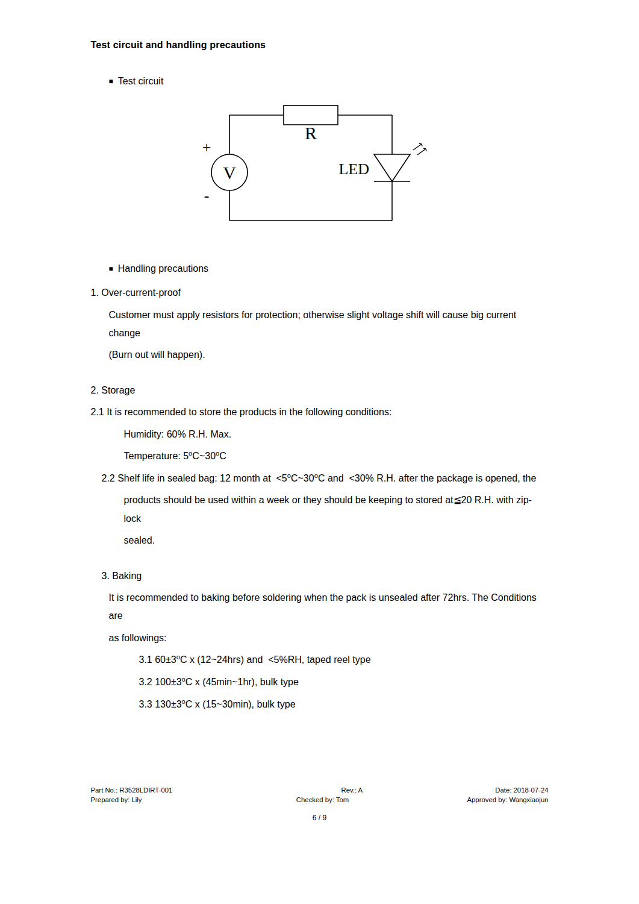Test circuit and handling precautions
Test circuit
V + - R LED
Handling precautions
1. Over-current-proof
Customer must apply resistors for protection; otherwise slight voltage shift will cause big current change
(Burn out will happen).
2. Storage
2.1 It is recommended to store the products in the following conditions:
Humidity: 60% R.H. Max.
Temperature: 5oC~30oC
2.2 Shelf life in sealed bag: 12 month at <5oC~30oC and <30% R.H. after the package is opened, the
products should be used within a week or they should be keeping to stored at≦20 R.H. with zip-lock
sealed.
3. Baking
It is recommended to baking before soldering when the pack is unsealed after 72hrs. The Conditions are
as followings:
3.1 60±3oC x (12~24hrs) and <5%RH, taped reel type
3.2 100±3oC x (45min~1hr), bulk type
3.3 130±3oC x (15~30min), bulk type
Part No.: R3528LDIRT-001
Rev.: A
Date: 2018-07-24
Prepared by: Lily
Checked by: Tom
Approved by: Wangxiaojun
6 / 9